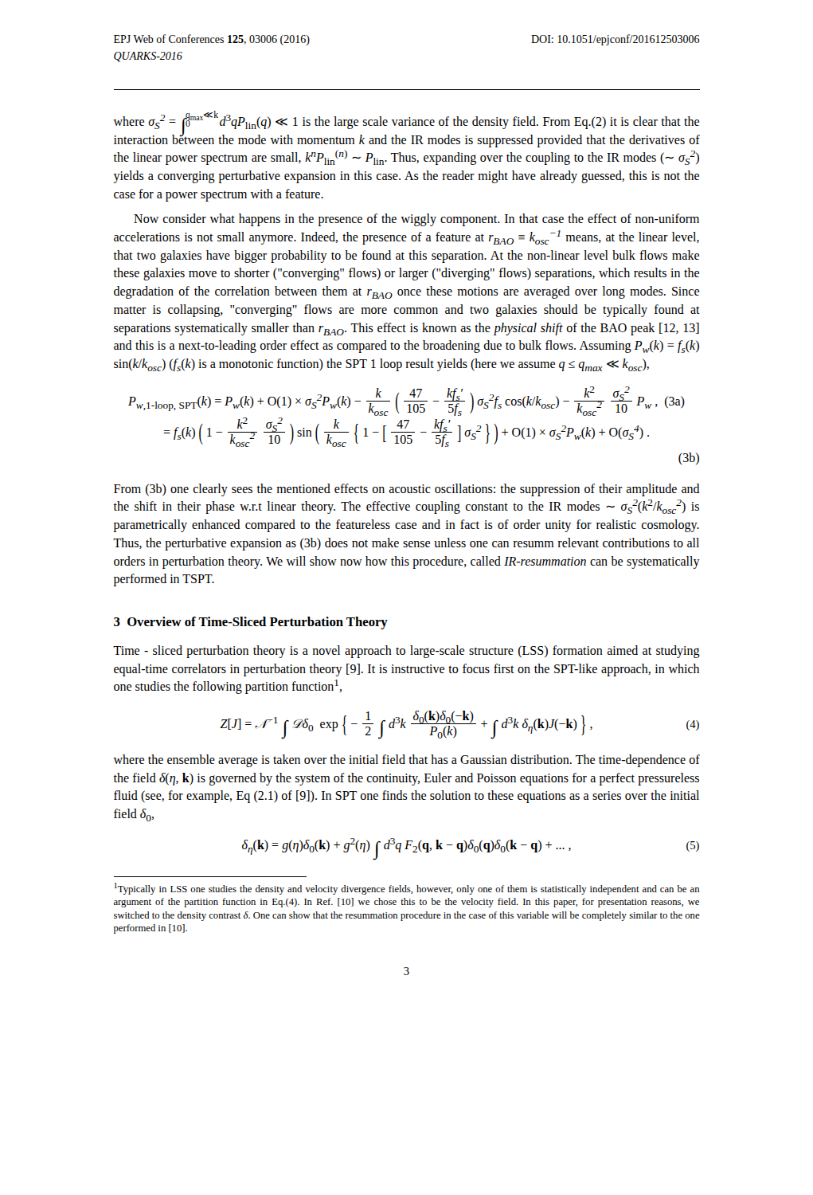EPJ Web of Conferences 125, 03006 (2016)
DOI: 10.1051/epjconf/201612503006
QUARKS-2016
where σS2 = ∫qmax≪k 0 d3qPlin(q) ≪ 1 is the large scale variance of the density field. From Eq.(2) it is clear that the interaction between the mode with momentum k and the IR modes is suppressed provided that the derivatives of the linear power spectrum are small, knPlin(n) ∼ Plin. Thus, expanding over the coupling to the IR modes (∼ σS2) yields a converging perturbative expansion in this case. As the reader might have already guessed, this is not the case for a power spectrum with a feature.
Now consider what happens in the presence of the wiggly component. In that case the effect of non-uniform accelerations is not small anymore. Indeed, the presence of a feature at rBAO ≡ kosc−1 means, at the linear level, that two galaxies have bigger probability to be found at this separation. At the non-linear level bulk flows make these galaxies move to shorter ("converging" flows) or larger ("diverging" flows) separations, which results in the degradation of the correlation between them at rBAO once these motions are averaged over long modes. Since matter is collapsing, "converging" flows are more common and two galaxies should be typically found at separations systematically smaller than rBAO. This effect is known as the physical shift of the BAO peak [12, 13] and this is a next-to-leading order effect as compared to the broadening due to bulk flows. Assuming Pw(k) = fs(k) sin(k/kosc) (fs(k) is a monotonic function) the SPT 1 loop result yields (here we assume q ≤ qmax ≪ kosc),
Pw,1-loop, SPT(k) = Pw(k) + O(1) × σS2Pw(k) − kkosc ( 47105 − kfs′5fs ) σS2fs cos(k/kosc) − k2 kosc2 σS210 Pw , (3a) = fs(k) ( 1 − k2 kosc2 σS210 ) sin ( kkosc { 1 − [ 47105 − kfs′5fs ] σS2 } ) + O(1) × σS2Pw(k) + O(σS4) . (3b)
From (3b) one clearly sees the mentioned effects on acoustic oscillations: the suppression of their amplitude and the shift in their phase w.r.t linear theory. The effective coupling constant to the IR modes ∼ σS2(k2/kosc2) is parametrically enhanced compared to the featureless case and in fact is of order unity for realistic cosmology. Thus, the perturbative expansion as (3b) does not make sense unless one can resumm relevant contributions to all orders in perturbation theory. We will show now how this procedure, called IR-resummation can be systematically performed in TSPT.
3 Overview of Time-Sliced Perturbation Theory
Time - sliced perturbation theory is a novel approach to large-scale structure (LSS) formation aimed at studying equal-time correlators in perturbation theory [9]. It is instructive to focus first on the SPT-like approach, in which one studies the following partition function1,
Z[J] = 𝒩−1 ∫ 𝒟δ0 exp { − 12 ∫ d3k δ0(k)δ0(−k) P0(k) + ∫ d3k δη(k)J(−k) } , (4)
where the ensemble average is taken over the initial field that has a Gaussian distribution. The time-dependence of the field δ(η, k) is governed by the system of the continuity, Euler and Poisson equations for a perfect pressureless fluid (see, for example, Eq (2.1) of [9]). In SPT one finds the solution to these equations as a series over the initial field δ0,
δη(k) = g(η)δ0(k) + g2(η) ∫ d3q F2(q, k − q)δ0(q)δ0(k − q) + ... , (5)
1Typically in LSS one studies the density and velocity divergence fields, however, only one of them is statistically independent and can be an argument of the partition function in Eq.(4). In Ref. [10] we chose this to be the velocity field. In this paper, for presentation reasons, we switched to the density contrast δ. One can show that the resummation procedure in the case of this variable will be completely similar to the one performed in [10].
3